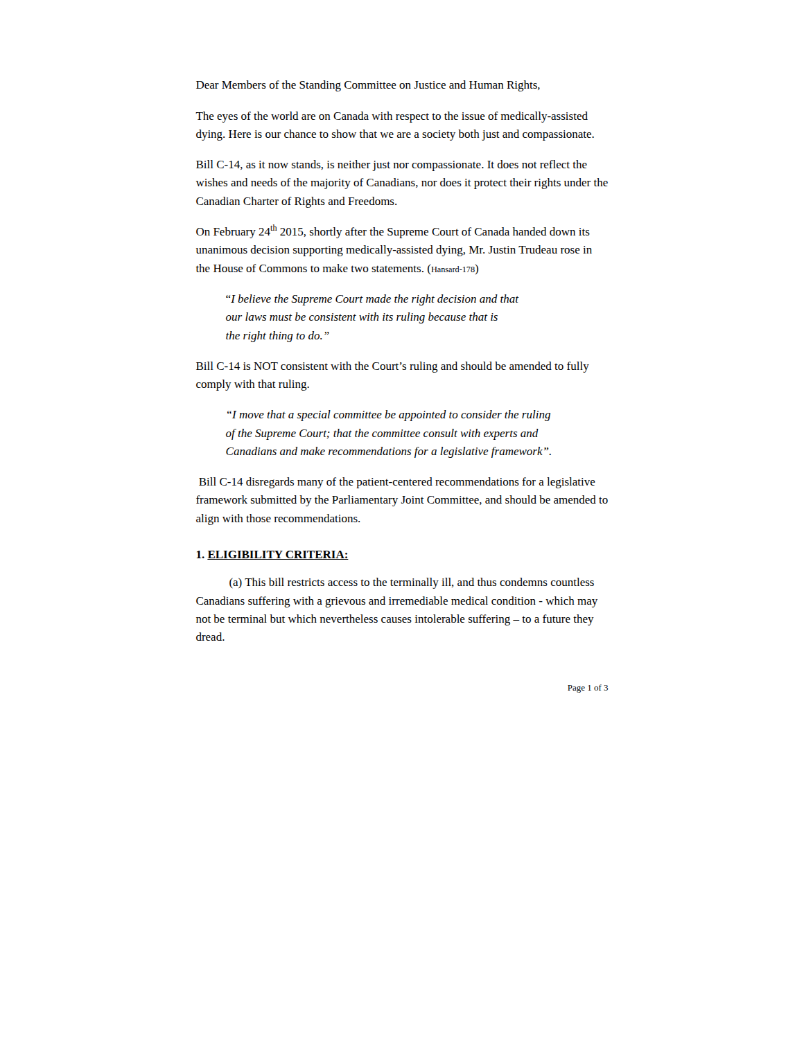Dear Members of the Standing Committee on Justice and Human Rights,
The eyes of the world are on Canada with respect to the issue of medically-assisted dying. Here is our chance to show that we are a society both just and compassionate.
Bill C-14, as it now stands, is neither just nor compassionate. It does not reflect the wishes and needs of the majority of Canadians, nor does it protect their rights under the Canadian Charter of Rights and Freedoms.
On February 24th 2015, shortly after the Supreme Court of Canada handed down its unanimous decision supporting medically-assisted dying, Mr. Justin Trudeau rose in the House of Commons to make two statements. (Hansard-178)
“I believe the Supreme Court made the right decision and that
our laws must be consistent with its ruling because that is
the right thing to do.”
Bill C-14 is NOT consistent with the Court’s ruling and should be amended to fully comply with that ruling.
“I move that a special committee be appointed to consider the ruling
of the Supreme Court; that the committee consult with experts and
Canadians and make recommendations for a legislative framework”.
Bill C-14 disregards many of the patient-centered recommendations for a legislative framework submitted by the Parliamentary Joint Committee, and should be amended to align with those recommendations.
1. ELIGIBILITY CRITERIA:
(a) This bill restricts access to the terminally ill, and thus condemns countless Canadians suffering with a grievous and irremediable medical condition - which may not be terminal but which nevertheless causes intolerable suffering – to a future they dread.
Page 1 of 3